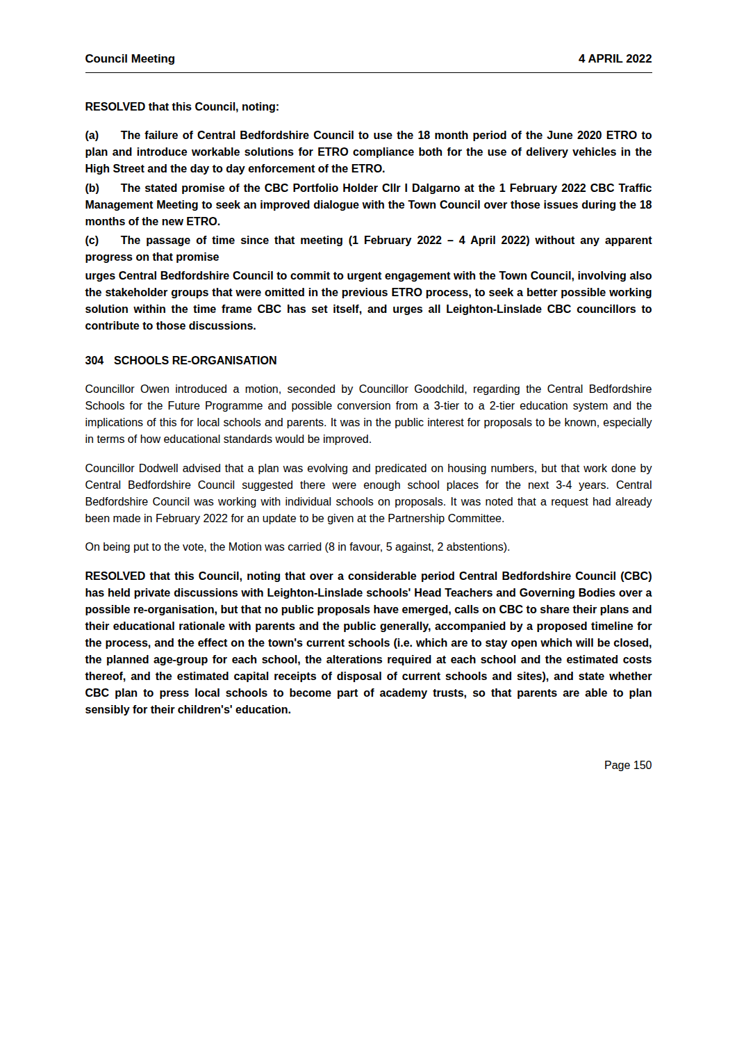Council Meeting 4 APRIL 2022
RESOLVED that this Council, noting:
(a) The failure of Central Bedfordshire Council to use the 18 month period of the June 2020 ETRO to plan and introduce workable solutions for ETRO compliance both for the use of delivery vehicles in the High Street and the day to day enforcement of the ETRO.
(b) The stated promise of the CBC Portfolio Holder Cllr I Dalgarno at the 1 February 2022 CBC Traffic Management Meeting to seek an improved dialogue with the Town Council over those issues during the 18 months of the new ETRO.
(c) The passage of time since that meeting (1 February 2022 – 4 April 2022) without any apparent progress on that promise
urges Central Bedfordshire Council to commit to urgent engagement with the Town Council, involving also the stakeholder groups that were omitted in the previous ETRO process, to seek a better possible working solution within the time frame CBC has set itself, and urges all Leighton-Linslade CBC councillors to contribute to those discussions.
304 SCHOOLS RE-ORGANISATION
Councillor Owen introduced a motion, seconded by Councillor Goodchild, regarding the Central Bedfordshire Schools for the Future Programme and possible conversion from a 3-tier to a 2-tier education system and the implications of this for local schools and parents. It was in the public interest for proposals to be known, especially in terms of how educational standards would be improved.
Councillor Dodwell advised that a plan was evolving and predicated on housing numbers, but that work done by Central Bedfordshire Council suggested there were enough school places for the next 3-4 years. Central Bedfordshire Council was working with individual schools on proposals. It was noted that a request had already been made in February 2022 for an update to be given at the Partnership Committee.
On being put to the vote, the Motion was carried (8 in favour, 5 against, 2 abstentions).
RESOLVED that this Council, noting that over a considerable period Central Bedfordshire Council (CBC) has held private discussions with Leighton-Linslade schools' Head Teachers and Governing Bodies over a possible re-organisation, but that no public proposals have emerged, calls on CBC to share their plans and their educational rationale with parents and the public generally, accompanied by a proposed timeline for the process, and the effect on the town's current schools (i.e. which are to stay open which will be closed, the planned age-group for each school, the alterations required at each school and the estimated costs thereof, and the estimated capital receipts of disposal of current schools and sites), and state whether CBC plan to press local schools to become part of academy trusts, so that parents are able to plan sensibly for their children's' education.
Page 150